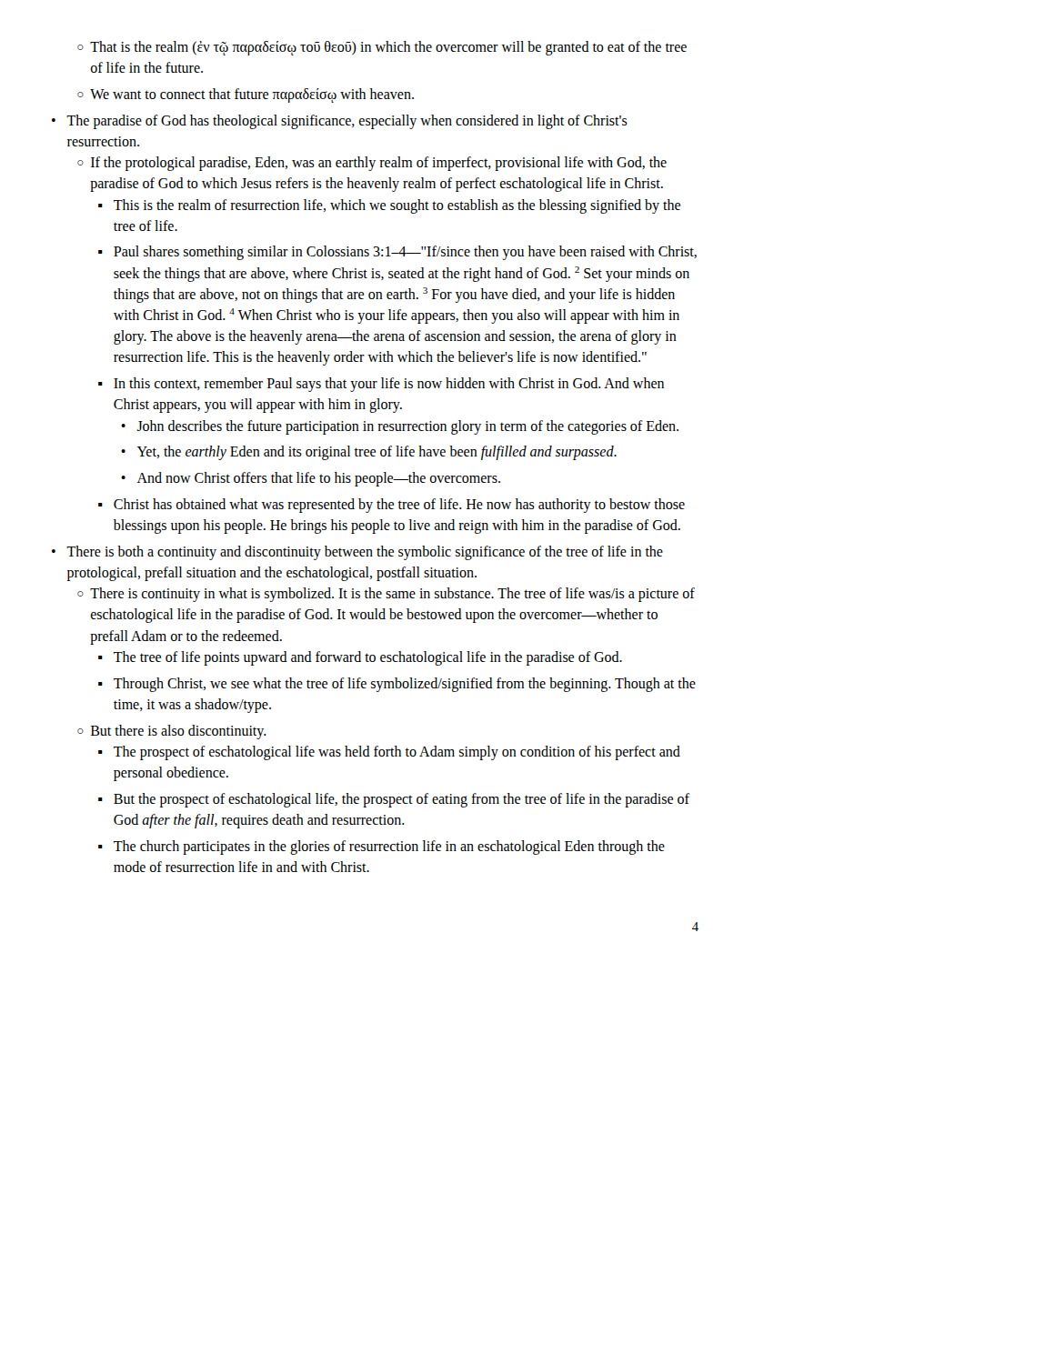That is the realm (ἐν τῷ παραδείσῳ τοῦ θεοῦ) in which the overcomer will be granted to eat of the tree of life in the future.
We want to connect that future παραδείσῳ with heaven.
The paradise of God has theological significance, especially when considered in light of Christ's resurrection.
If the protological paradise, Eden, was an earthly realm of imperfect, provisional life with God, the paradise of God to which Jesus refers is the heavenly realm of perfect eschatological life in Christ.
This is the realm of resurrection life, which we sought to establish as the blessing signified by the tree of life.
Paul shares something similar in Colossians 3:1–4—"If/since then you have been raised with Christ, seek the things that are above, where Christ is, seated at the right hand of God. 2 Set your minds on things that are above, not on things that are on earth. 3 For you have died, and your life is hidden with Christ in God. 4 When Christ who is your life appears, then you also will appear with him in glory. The above is the heavenly arena—the arena of ascension and session, the arena of glory in resurrection life. This is the heavenly order with which the believer's life is now identified."
In this context, remember Paul says that your life is now hidden with Christ in God. And when Christ appears, you will appear with him in glory.
John describes the future participation in resurrection glory in term of the categories of Eden.
Yet, the earthly Eden and its original tree of life have been fulfilled and surpassed.
And now Christ offers that life to his people—the overcomers.
Christ has obtained what was represented by the tree of life. He now has authority to bestow those blessings upon his people. He brings his people to live and reign with him in the paradise of God.
There is both a continuity and discontinuity between the symbolic significance of the tree of life in the protological, prefall situation and the eschatological, postfall situation.
There is continuity in what is symbolized. It is the same in substance. The tree of life was/is a picture of eschatological life in the paradise of God. It would be bestowed upon the overcomer—whether to prefall Adam or to the redeemed.
The tree of life points upward and forward to eschatological life in the paradise of God.
Through Christ, we see what the tree of life symbolized/signified from the beginning. Though at the time, it was a shadow/type.
But there is also discontinuity.
The prospect of eschatological life was held forth to Adam simply on condition of his perfect and personal obedience.
But the prospect of eschatological life, the prospect of eating from the tree of life in the paradise of God after the fall, requires death and resurrection.
The church participates in the glories of resurrection life in an eschatological Eden through the mode of resurrection life in and with Christ.
4